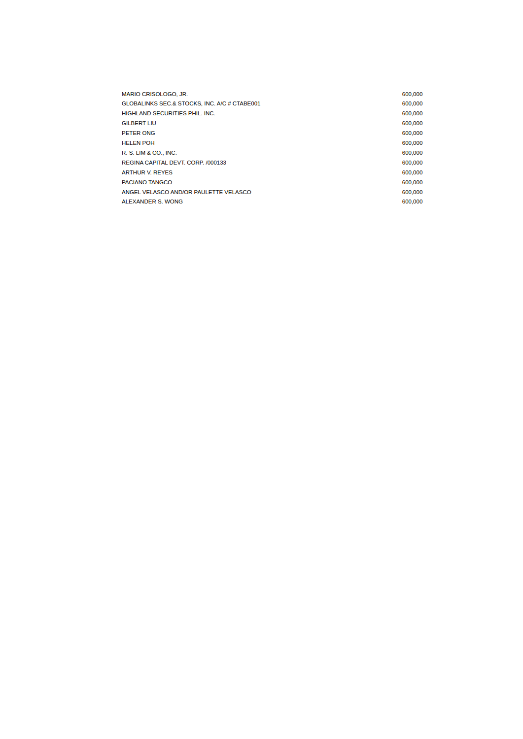| MARIO CRISOLOGO, JR. | 600,000 |
| GLOBALINKS SEC.& STOCKS, INC. A/C # CTABE001 | 600,000 |
| HIGHLAND SECURITIES PHIL. INC. | 600,000 |
| GILBERT LIU | 600,000 |
| PETER ONG | 600,000 |
| HELEN POH | 600,000 |
| R. S. LIM & CO., INC. | 600,000 |
| REGINA CAPITAL DEVT. CORP. /000133 | 600,000 |
| ARTHUR V. REYES | 600,000 |
| PACIANO TANGCO | 600,000 |
| ANGEL VELASCO AND/OR PAULETTE VELASCO | 600,000 |
| ALEXANDER S. WONG | 600,000 |